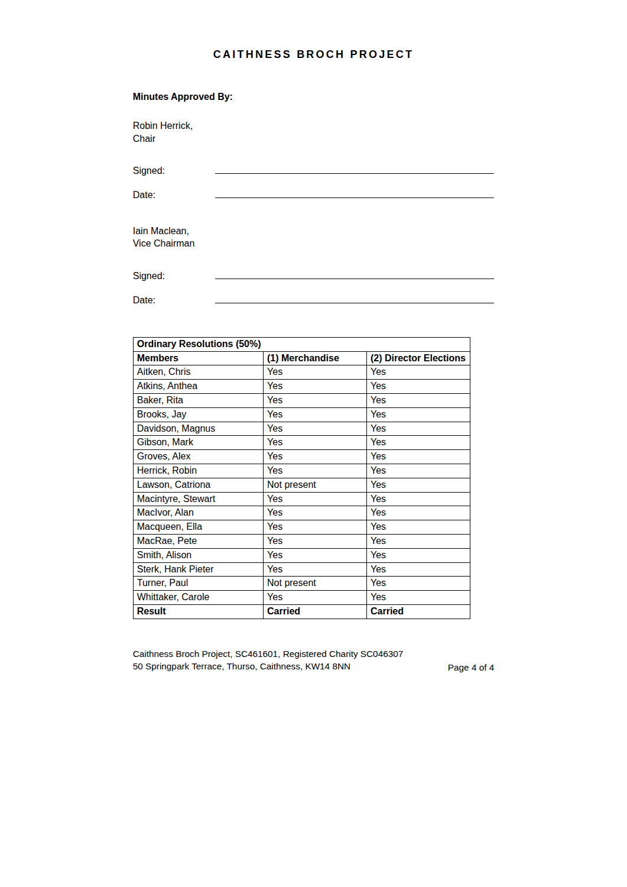CAITHNESS BROCH PROJECT
Minutes Approved By:
Robin Herrick,
Chair
Signed:
Date:
Iain Maclean,
Vice Chairman
Signed:
Date:
| Ordinary Resolutions (50%) |
| --- |
| Members | (1) Merchandise | (2) Director Elections |
| Aitken, Chris | Yes | Yes |
| Atkins, Anthea | Yes | Yes |
| Baker, Rita | Yes | Yes |
| Brooks, Jay | Yes | Yes |
| Davidson, Magnus | Yes | Yes |
| Gibson, Mark | Yes | Yes |
| Groves, Alex | Yes | Yes |
| Herrick, Robin | Yes | Yes |
| Lawson, Catriona | Not present | Yes |
| Macintyre, Stewart | Yes | Yes |
| MacIvor, Alan | Yes | Yes |
| Macqueen, Ella | Yes | Yes |
| MacRae, Pete | Yes | Yes |
| Smith, Alison | Yes | Yes |
| Sterk, Hank Pieter | Yes | Yes |
| Turner, Paul | Not present | Yes |
| Whittaker, Carole | Yes | Yes |
| Result | Carried | Carried |
Caithness Broch Project, SC461601, Registered Charity SC046307
50 Springpark Terrace, Thurso, Caithness, KW14 8NN
Page 4 of 4